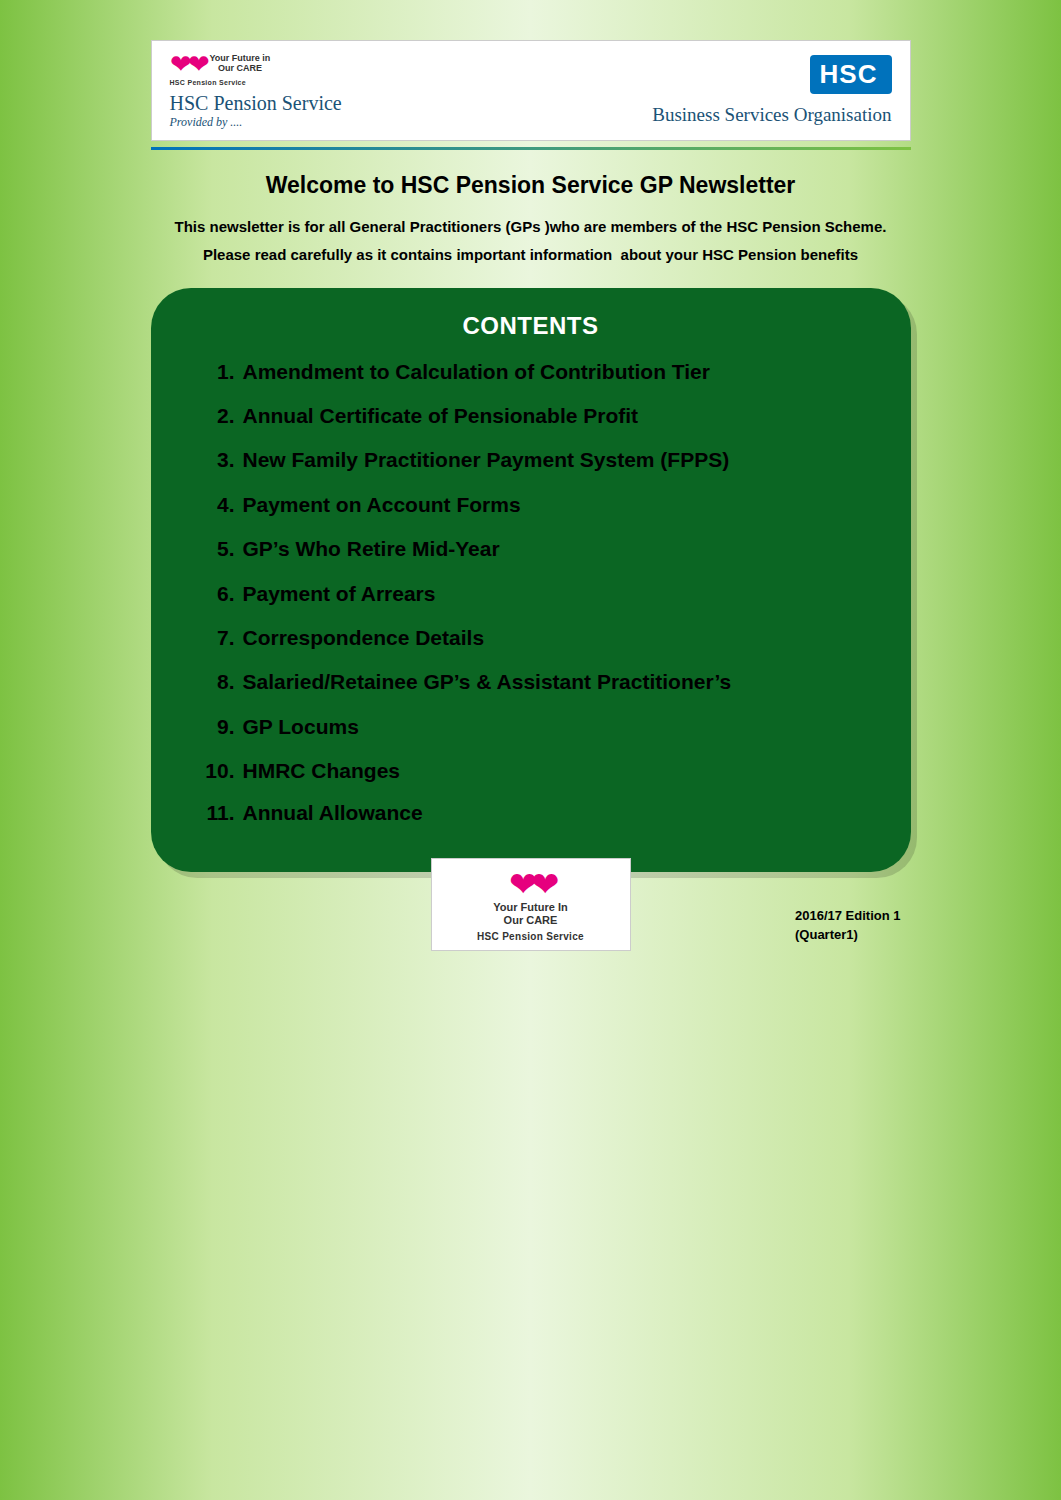❤❤
Your Future in
Our CARE
HSC Pension Service
HSC Pension Service
Provided by ....
HSC
Business Services Organisation
Welcome to HSC Pension Service GP Newsletter
This newsletter is for all General Practitioners (GPs )who are members of the HSC Pension Scheme. Please read carefully as it contains important information about your HSC Pension benefits
CONTENTS
Amendment to Calculation of Contribution Tier
Annual Certificate of Pensionable Profit
New Family Practitioner Payment System (FPPS)
Payment on Account Forms
GP’s Who Retire Mid-Year
Payment of Arrears
Correspondence Details
Salaried/Retainee GP’s & Assistant Practitioner’s
GP Locums
HMRC Changes
Annual Allowance
❤❤
Your Future In
Our CARE
HSC Pension Service
2016/17 Edition 1
(Quarter1)